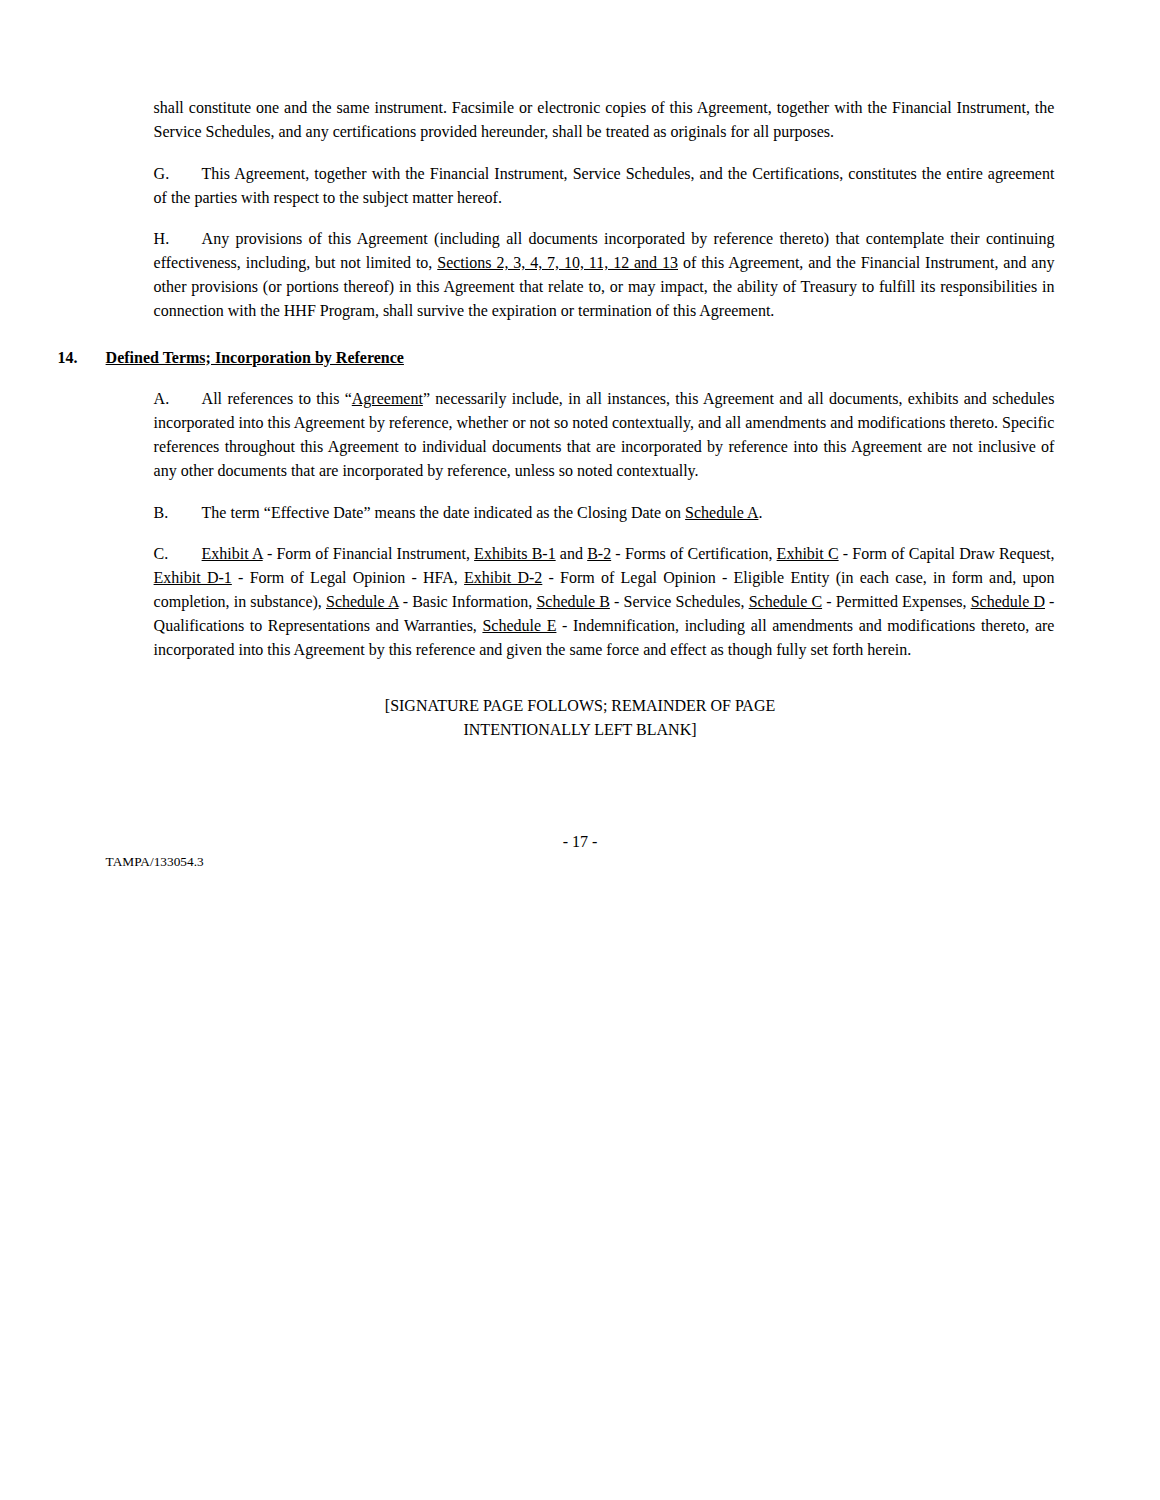shall constitute one and the same instrument. Facsimile or electronic copies of this Agreement, together with the Financial Instrument, the Service Schedules, and any certifications provided hereunder, shall be treated as originals for all purposes.
G. This Agreement, together with the Financial Instrument, Service Schedules, and the Certifications, constitutes the entire agreement of the parties with respect to the subject matter hereof.
H. Any provisions of this Agreement (including all documents incorporated by reference thereto) that contemplate their continuing effectiveness, including, but not limited to, Sections 2, 3, 4, 7, 10, 11, 12 and 13 of this Agreement, and the Financial Instrument, and any other provisions (or portions thereof) in this Agreement that relate to, or may impact, the ability of Treasury to fulfill its responsibilities in connection with the HHF Program, shall survive the expiration or termination of this Agreement.
14. Defined Terms; Incorporation by Reference
A. All references to this “Agreement” necessarily include, in all instances, this Agreement and all documents, exhibits and schedules incorporated into this Agreement by reference, whether or not so noted contextually, and all amendments and modifications thereto. Specific references throughout this Agreement to individual documents that are incorporated by reference into this Agreement are not inclusive of any other documents that are incorporated by reference, unless so noted contextually.
B. The term “Effective Date” means the date indicated as the Closing Date on Schedule A.
C. Exhibit A - Form of Financial Instrument, Exhibits B-1 and B-2 - Forms of Certification, Exhibit C - Form of Capital Draw Request, Exhibit D-1 - Form of Legal Opinion - HFA, Exhibit D-2 - Form of Legal Opinion - Eligible Entity (in each case, in form and, upon completion, in substance), Schedule A - Basic Information, Schedule B - Service Schedules, Schedule C - Permitted Expenses, Schedule D - Qualifications to Representations and Warranties, Schedule E - Indemnification, including all amendments and modifications thereto, are incorporated into this Agreement by this reference and given the same force and effect as though fully set forth herein.
[SIGNATURE PAGE FOLLOWS; REMAINDER OF PAGE
INTENTIONALLY LEFT BLANK]
- 17 -
TAMPA/133054.3